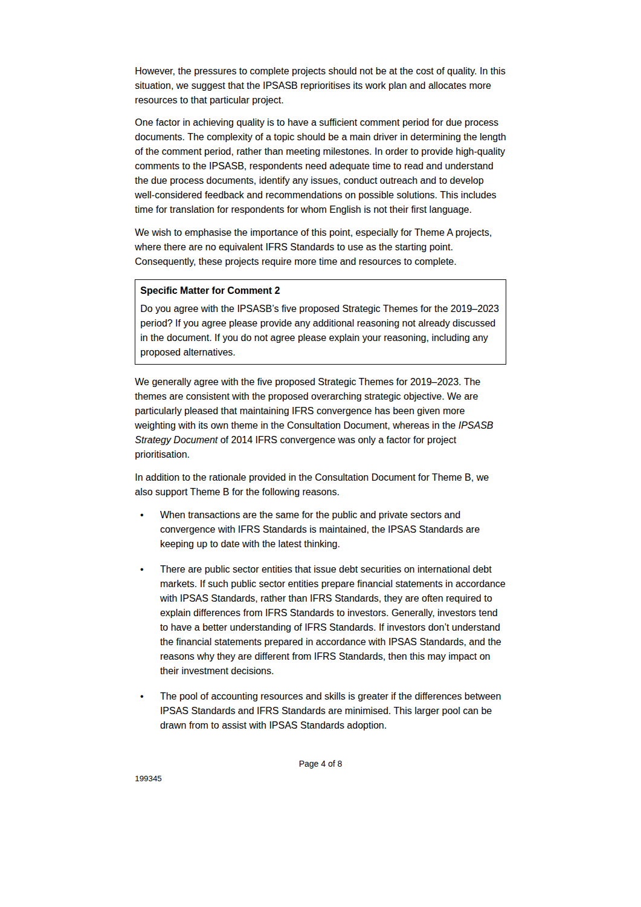However, the pressures to complete projects should not be at the cost of quality. In this situation, we suggest that the IPSASB reprioritises its work plan and allocates more resources to that particular project.
One factor in achieving quality is to have a sufficient comment period for due process documents. The complexity of a topic should be a main driver in determining the length of the comment period, rather than meeting milestones. In order to provide high-quality comments to the IPSASB, respondents need adequate time to read and understand the due process documents, identify any issues, conduct outreach and to develop well-considered feedback and recommendations on possible solutions. This includes time for translation for respondents for whom English is not their first language.
We wish to emphasise the importance of this point, especially for Theme A projects, where there are no equivalent IFRS Standards to use as the starting point. Consequently, these projects require more time and resources to complete.
Specific Matter for Comment 2
Do you agree with the IPSASB’s five proposed Strategic Themes for the 2019–2023 period? If you agree please provide any additional reasoning not already discussed in the document. If you do not agree please explain your reasoning, including any proposed alternatives.
We generally agree with the five proposed Strategic Themes for 2019–2023. The themes are consistent with the proposed overarching strategic objective. We are particularly pleased that maintaining IFRS convergence has been given more weighting with its own theme in the Consultation Document, whereas in the IPSASB Strategy Document of 2014 IFRS convergence was only a factor for project prioritisation.
In addition to the rationale provided in the Consultation Document for Theme B, we also support Theme B for the following reasons.
When transactions are the same for the public and private sectors and convergence with IFRS Standards is maintained, the IPSAS Standards are keeping up to date with the latest thinking.
There are public sector entities that issue debt securities on international debt markets. If such public sector entities prepare financial statements in accordance with IPSAS Standards, rather than IFRS Standards, they are often required to explain differences from IFRS Standards to investors. Generally, investors tend to have a better understanding of IFRS Standards. If investors don’t understand the financial statements prepared in accordance with IPSAS Standards, and the reasons why they are different from IFRS Standards, then this may impact on their investment decisions.
The pool of accounting resources and skills is greater if the differences between IPSAS Standards and IFRS Standards are minimised. This larger pool can be drawn from to assist with IPSAS Standards adoption.
Page 4 of 8
199345